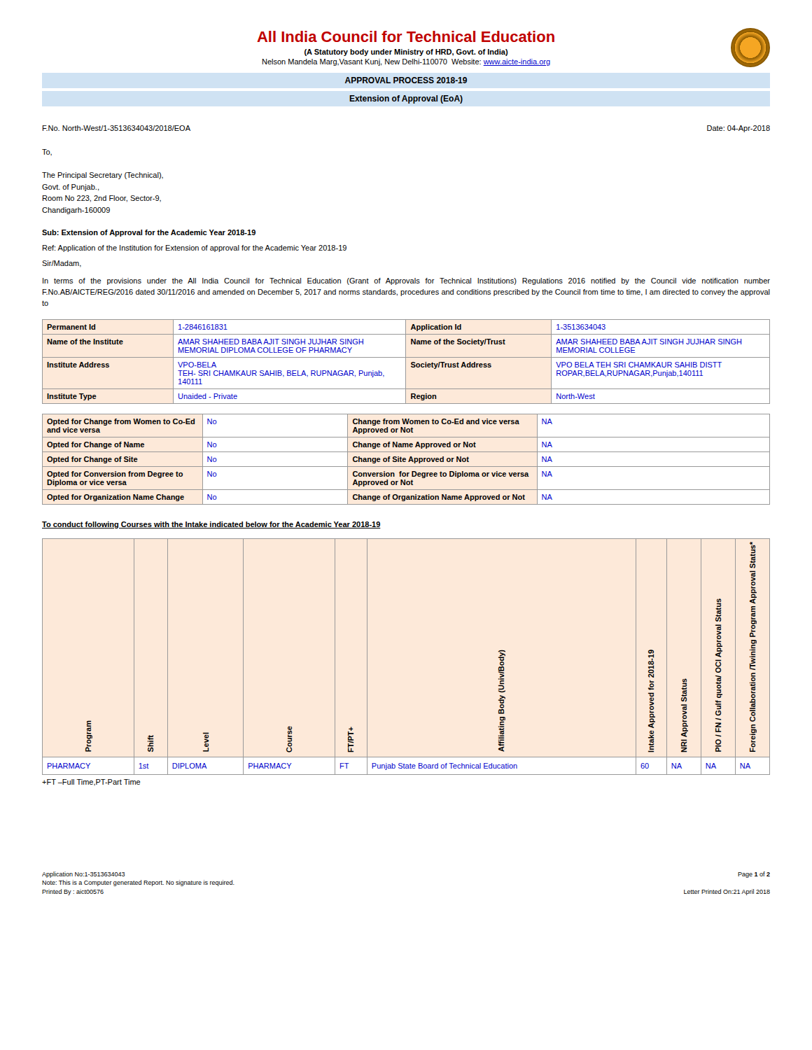All India Council for Technical Education
(A Statutory body under Ministry of HRD, Govt. of India)
Nelson Mandela Marg,Vasant Kunj, New Delhi-110070 Website: www.aicte-india.org
APPROVAL PROCESS 2018-19
Extension of Approval (EoA)
F.No. North-West/1-3513634043/2018/EOA
Date: 04-Apr-2018
To,
The Principal Secretary (Technical),
Govt. of Punjab.,
Room No 223, 2nd Floor, Sector-9,
Chandigarh-160009
Sub: Extension of Approval for the Academic Year 2018-19
Ref: Application of the Institution for Extension of approval for the Academic Year 2018-19
Sir/Madam,
In terms of the provisions under the All India Council for Technical Education (Grant of Approvals for Technical Institutions) Regulations 2016 notified by the Council vide notification number F.No.AB/AICTE/REG/2016 dated 30/11/2016 and amended on December 5, 2017 and norms standards, procedures and conditions prescribed by the Council from time to time, I am directed to convey the approval to
| Permanent Id | 1-2846161831 | Application Id | 1-3513634043 |
| Name of the Institute | AMAR SHAHEED BABA AJIT SINGH JUJHAR SINGH MEMORIAL DIPLOMA COLLEGE OF PHARMACY | Name of the Society/Trust | AMAR SHAHEED BABA AJIT SINGH JUJHAR SINGH MEMORIAL COLLEGE |
| Institute Address | VPO-BELA TEH- SRI CHAMKAUR SAHIB, BELA, RUPNAGAR, Punjab, 140111 | Society/Trust Address | VPO BELA TEH SRI CHAMKAUR SAHIB DISTT ROPAR,BELA,RUPNAGAR,Punjab,140111 |
| Institute Type | Unaided - Private | Region | North-West |
| Opted for Change from Women to Co-Ed and vice versa | No | Change from Women to Co-Ed and vice versa Approved or Not | NA |
| Opted for Change of Name | No | Change of Name Approved or Not | NA |
| Opted for Change of Site | No | Change of Site Approved or Not | NA |
| Opted for Conversion from Degree to Diploma or vice versa | No | Conversion for Degree to Diploma or vice versa Approved or Not | NA |
| Opted for Organization Name Change | No | Change of Organization Name Approved or Not | NA |
To conduct following Courses with the Intake indicated below for the Academic Year 2018-19
| Program | Shift | Level | Course | FT/PT+ | Affiliating Body (Univ/Body) | Intake Approved for 2018-19 | NRI Approval Status | PIO / FN / Gulf quota/ OCI Approval Status | Foreign Collaboration /Twining Program Approval Status* |
| --- | --- | --- | --- | --- | --- | --- | --- | --- | --- |
| PHARMACY | 1st | DIPLOMA | PHARMACY | FT | Punjab State Board of Technical Education | 60 | NA | NA | NA |
+FT –Full Time,PT-Part Time
Application No:1-3513634043
Note: This is a Computer generated Report. No signature is required.
Printed By : aict00576
Page 1 of 2
Letter Printed On:21 April 2018